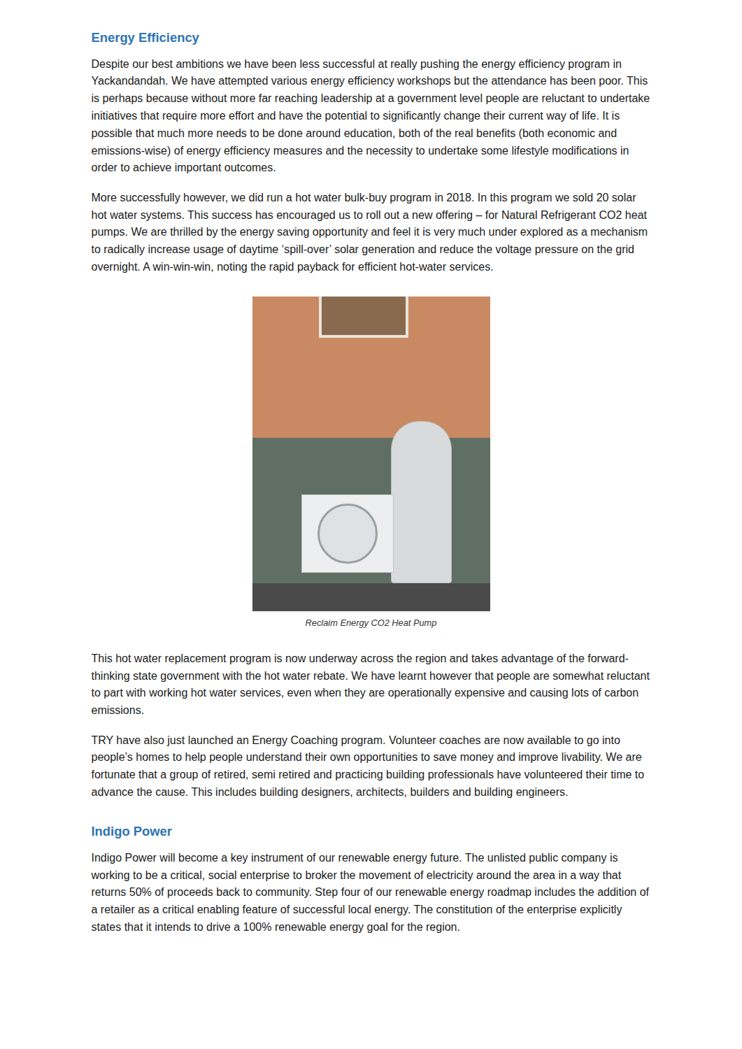Energy Efficiency
Despite our best ambitions we have been less successful at really pushing the energy efficiency program in Yackandandah. We have attempted various energy efficiency workshops but the attendance has been poor. This is perhaps because without more far reaching leadership at a government level people are reluctant to undertake initiatives that require more effort and have the potential to significantly change their current way of life. It is possible that much more needs to be done around education, both of the real benefits (both economic and emissions-wise) of energy efficiency measures and the necessity to undertake some lifestyle modifications in order to achieve important outcomes.
More successfully however, we did run a hot water bulk-buy program in 2018. In this program we sold 20 solar hot water systems. This success has encouraged us to roll out a new offering – for Natural Refrigerant CO2 heat pumps. We are thrilled by the energy saving opportunity and feel it is very much under explored as a mechanism to radically increase usage of daytime ‘spill-over’ solar generation and reduce the voltage pressure on the grid overnight. A win-win-win, noting the rapid payback for efficient hot-water services.
Reclaim Energy CO2 Heat Pump
This hot water replacement program is now underway across the region and takes advantage of the forward-thinking state government with the hot water rebate. We have learnt however that people are somewhat reluctant to part with working hot water services, even when they are operationally expensive and causing lots of carbon emissions.
TRY have also just launched an Energy Coaching program. Volunteer coaches are now available to go into people’s homes to help people understand their own opportunities to save money and improve livability. We are fortunate that a group of retired, semi retired and practicing building professionals have volunteered their time to advance the cause. This includes building designers, architects, builders and building engineers.
Indigo Power
Indigo Power will become a key instrument of our renewable energy future. The unlisted public company is working to be a critical, social enterprise to broker the movement of electricity around the area in a way that returns 50% of proceeds back to community. Step four of our renewable energy roadmap includes the addition of a retailer as a critical enabling feature of successful local energy. The constitution of the enterprise explicitly states that it intends to drive a 100% renewable energy goal for the region.